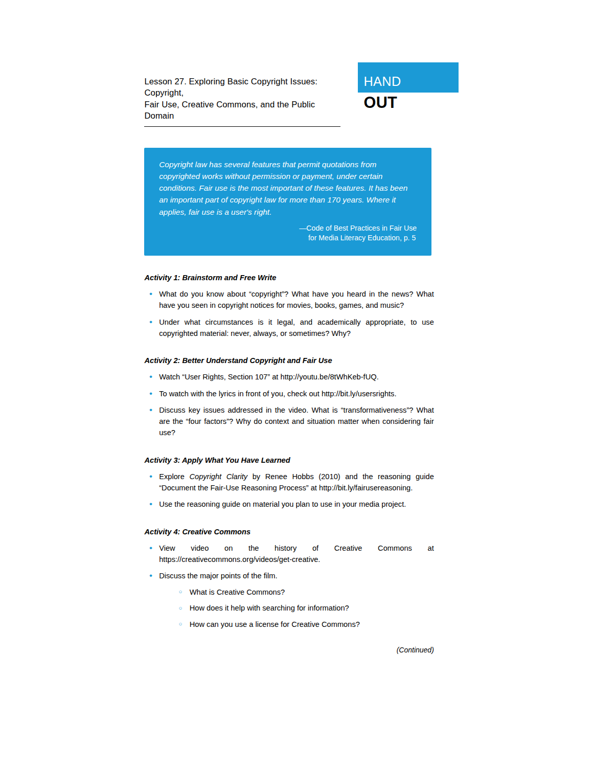Lesson 27. Exploring Basic Copyright Issues: Copyright,
Fair Use, Creative Commons, and the Public Domain
HAND
OUT
Copyright law has several features that permit quotations from copyrighted works without permission or payment, under certain conditions. Fair use is the most important of these features. It has been an important part of copyright law for more than 170 years. Where it applies, fair use is a user's right.
—Code of Best Practices in Fair Use for Media Literacy Education, p. 5
Activity 1: Brainstorm and Free Write
What do you know about “copyright”? What have you heard in the news? What have you seen in copyright notices for movies, books, games, and music?
Under what circumstances is it legal, and academically appropriate, to use copyrighted material: never, always, or sometimes? Why?
Activity 2: Better Understand Copyright and Fair Use
Watch “User Rights, Section 107” at http://youtu.be/8tWhKeb-fUQ.
To watch with the lyrics in front of you, check out http://bit.ly/usersrights.
Discuss key issues addressed in the video. What is “transformativeness”? What are the “four factors”? Why do context and situation matter when considering fair use?
Activity 3: Apply What You Have Learned
Explore Copyright Clarity by Renee Hobbs (2010) and the reasoning guide “Document the Fair-Use Reasoning Process” at http://bit.ly/fairusereasoning.
Use the reasoning guide on material you plan to use in your media project.
Activity 4: Creative Commons
View video on the history of Creative Commons at https://creativecommons.org/videos/get-creative.
Discuss the major points of the film.
What is Creative Commons?
How does it help with searching for information?
How can you use a license for Creative Commons?
(Continued)